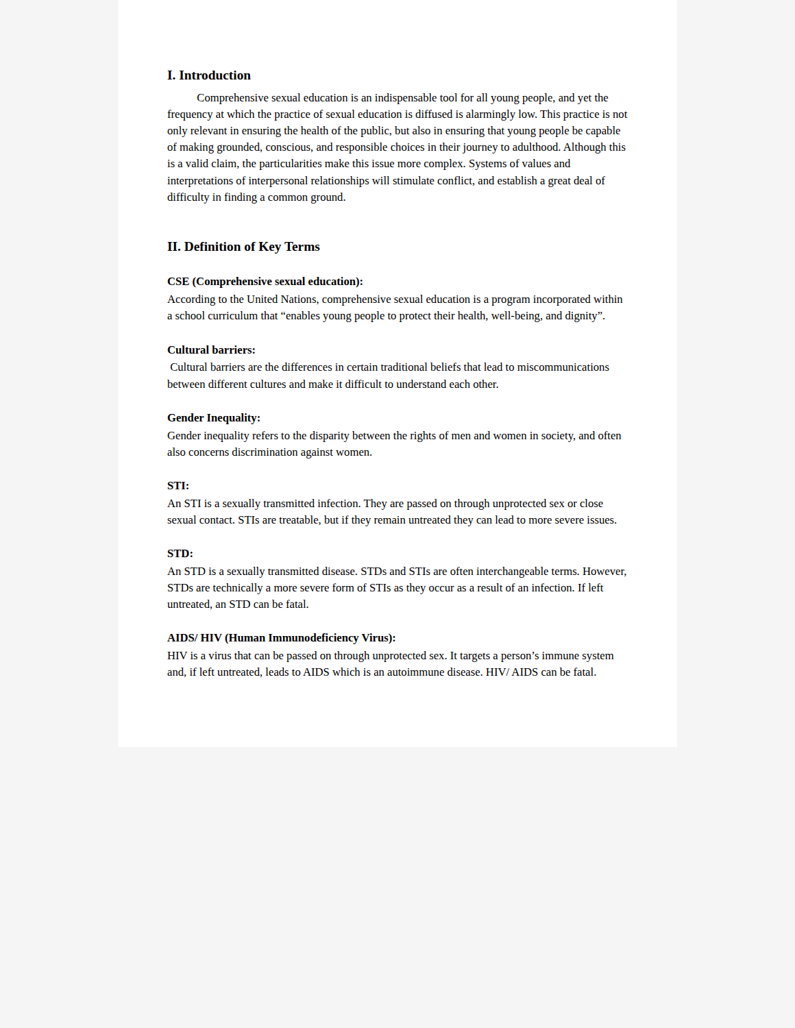I. Introduction
Comprehensive sexual education is an indispensable tool for all young people, and yet the frequency at which the practice of sexual education is diffused is alarmingly low. This practice is not only relevant in ensuring the health of the public, but also in ensuring that young people be capable of making grounded, conscious, and responsible choices in their journey to adulthood. Although this is a valid claim, the particularities make this issue more complex. Systems of values and interpretations of interpersonal relationships will stimulate conflict, and establish a great deal of difficulty in finding a common ground.
II. Definition of Key Terms
CSE (Comprehensive sexual education):
According to the United Nations, comprehensive sexual education is a program incorporated within a school curriculum that “enables young people to protect their health, well-being, and dignity”.
Cultural barriers:
Cultural barriers are the differences in certain traditional beliefs that lead to miscommunications between different cultures and make it difficult to understand each other.
Gender Inequality:
Gender inequality refers to the disparity between the rights of men and women in society, and often also concerns discrimination against women.
STI:
An STI is a sexually transmitted infection. They are passed on through unprotected sex or close sexual contact. STIs are treatable, but if they remain untreated they can lead to more severe issues.
STD:
An STD is a sexually transmitted disease. STDs and STIs are often interchangeable terms. However, STDs are technically a more severe form of STIs as they occur as a result of an infection. If left untreated, an STD can be fatal.
AIDS/ HIV (Human Immunodeficiency Virus):
HIV is a virus that can be passed on through unprotected sex. It targets a person’s immune system and, if left untreated, leads to AIDS which is an autoimmune disease. HIV/ AIDS can be fatal.